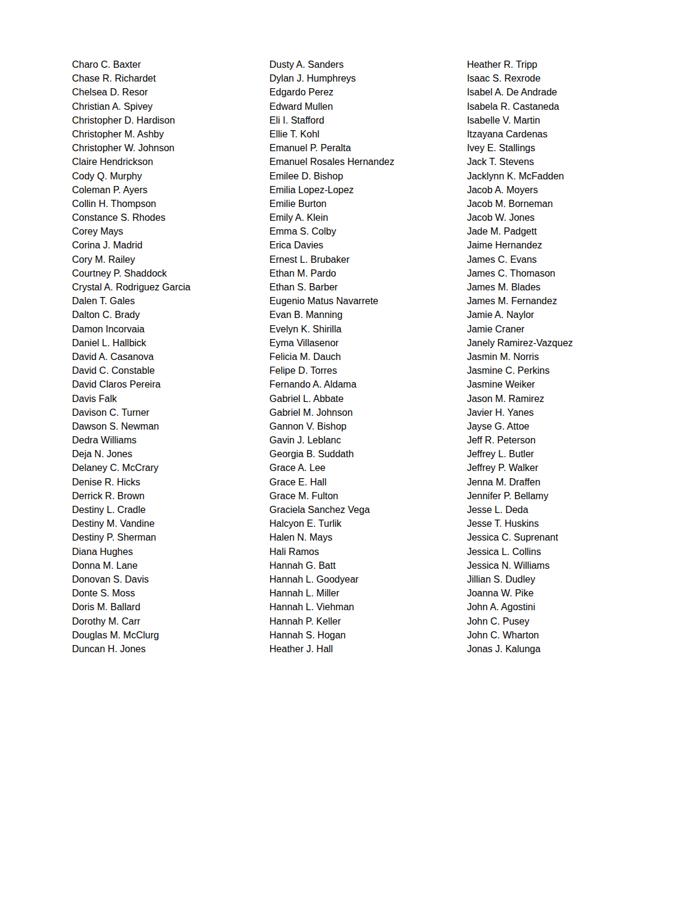Charo C. Baxter
Chase R. Richardet
Chelsea D. Resor
Christian A. Spivey
Christopher D. Hardison
Christopher M. Ashby
Christopher W. Johnson
Claire Hendrickson
Cody Q. Murphy
Coleman P. Ayers
Collin H. Thompson
Constance S. Rhodes
Corey Mays
Corina J. Madrid
Cory M. Railey
Courtney P. Shaddock
Crystal A. Rodriguez Garcia
Dalen T. Gales
Dalton C. Brady
Damon Incorvaia
Daniel L. Hallbick
David A. Casanova
David C. Constable
David Claros Pereira
Davis Falk
Davison C. Turner
Dawson S. Newman
Dedra Williams
Deja N. Jones
Delaney C. McCrary
Denise R. Hicks
Derrick R. Brown
Destiny L. Cradle
Destiny M. Vandine
Destiny P. Sherman
Diana Hughes
Donna M. Lane
Donovan S. Davis
Donte S. Moss
Doris M. Ballard
Dorothy M. Carr
Douglas M. McClurg
Duncan H. Jones
Dusty A. Sanders
Dylan J. Humphreys
Edgardo Perez
Edward Mullen
Eli I. Stafford
Ellie T. Kohl
Emanuel P. Peralta
Emanuel Rosales Hernandez
Emilee D. Bishop
Emilia Lopez-Lopez
Emilie Burton
Emily A. Klein
Emma S. Colby
Erica Davies
Ernest L. Brubaker
Ethan M. Pardo
Ethan S. Barber
Eugenio Matus Navarrete
Evan B. Manning
Evelyn K. Shirilla
Eyma Villasenor
Felicia M. Dauch
Felipe D. Torres
Fernando A. Aldama
Gabriel L. Abbate
Gabriel M. Johnson
Gannon V. Bishop
Gavin J. Leblanc
Georgia B. Suddath
Grace A. Lee
Grace E. Hall
Grace M. Fulton
Graciela Sanchez Vega
Halcyon E. Turlik
Halen N. Mays
Hali Ramos
Hannah G. Batt
Hannah L. Goodyear
Hannah L. Miller
Hannah L. Viehman
Hannah P. Keller
Hannah S. Hogan
Heather J. Hall
Heather R. Tripp
Isaac S. Rexrode
Isabel A. De Andrade
Isabela R. Castaneda
Isabelle V. Martin
Itzayana Cardenas
Ivey E. Stallings
Jack T. Stevens
Jacklynn K. McFadden
Jacob A. Moyers
Jacob M. Borneman
Jacob W. Jones
Jade M. Padgett
Jaime Hernandez
James C. Evans
James C. Thomason
James M. Blades
James M. Fernandez
Jamie A. Naylor
Jamie Craner
Janely Ramirez-Vazquez
Jasmin M. Norris
Jasmine C. Perkins
Jasmine Weiker
Jason M. Ramirez
Javier H. Yanes
Jayse G. Attoe
Jeff R. Peterson
Jeffrey L. Butler
Jeffrey P. Walker
Jenna M. Draffen
Jennifer P. Bellamy
Jesse L. Deda
Jesse T. Huskins
Jessica C. Suprenant
Jessica L. Collins
Jessica N. Williams
Jillian S. Dudley
Joanna W. Pike
John A. Agostini
John C. Pusey
John C. Wharton
Jonas J. Kalunga